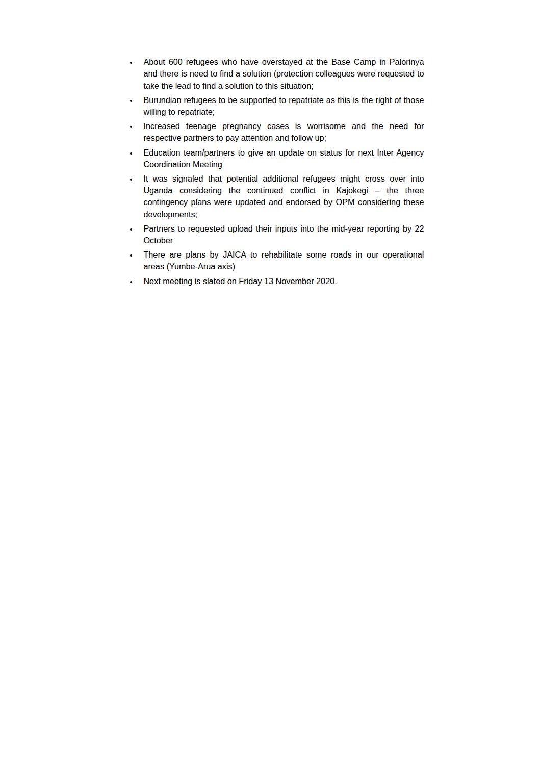About 600 refugees who have overstayed at the Base Camp in Palorinya and there is need to find a solution (protection colleagues were requested to take the lead to find a solution to this situation;
Burundian refugees to be supported to repatriate as this is the right of those willing to repatriate;
Increased teenage pregnancy cases is worrisome and the need for respective partners to pay attention and follow up;
Education team/partners to give an update on status for next Inter Agency Coordination Meeting
It was signaled that potential additional refugees might cross over into Uganda considering the continued conflict in Kajokegi – the three contingency plans were updated and endorsed by OPM considering these developments;
Partners to requested upload their inputs into the mid-year reporting by 22 October
There are plans by JAICA to rehabilitate some roads in our operational areas (Yumbe-Arua axis)
Next meeting is slated on Friday 13 November 2020.